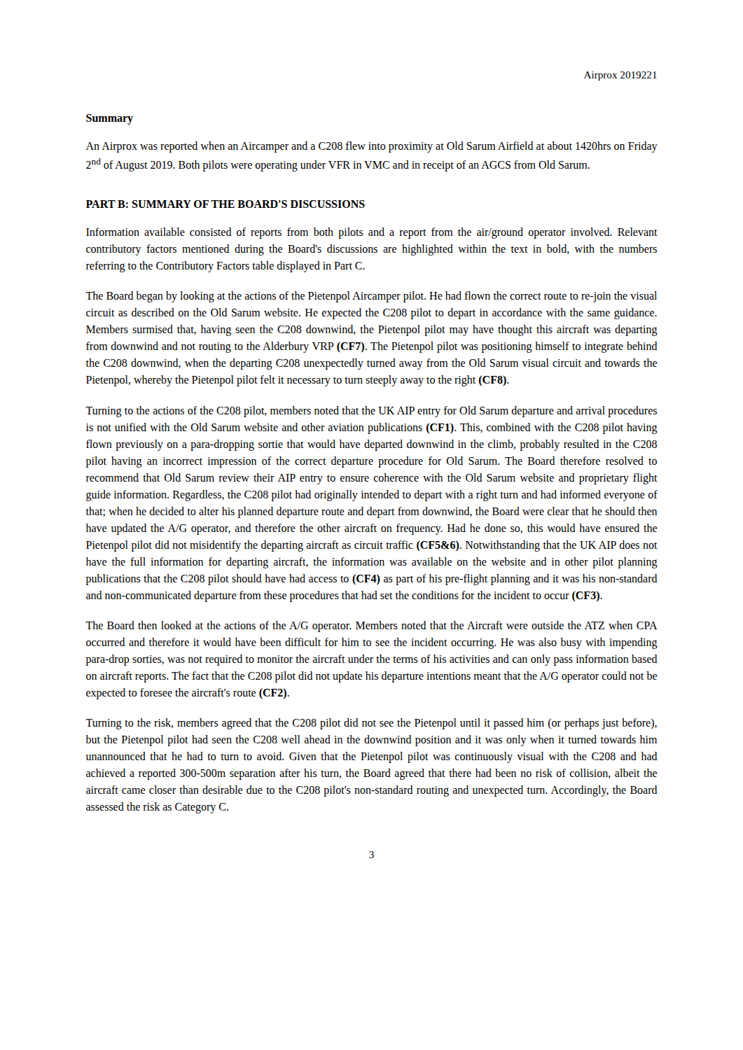Airprox 2019221
Summary
An Airprox was reported when an Aircamper and a C208 flew into proximity at Old Sarum Airfield at about 1420hrs on Friday 2nd of August 2019. Both pilots were operating under VFR in VMC and in receipt of an AGCS from Old Sarum.
PART B: SUMMARY OF THE BOARD'S DISCUSSIONS
Information available consisted of reports from both pilots and a report from the air/ground operator involved. Relevant contributory factors mentioned during the Board's discussions are highlighted within the text in bold, with the numbers referring to the Contributory Factors table displayed in Part C.
The Board began by looking at the actions of the Pietenpol Aircamper pilot. He had flown the correct route to re-join the visual circuit as described on the Old Sarum website. He expected the C208 pilot to depart in accordance with the same guidance. Members surmised that, having seen the C208 downwind, the Pietenpol pilot may have thought this aircraft was departing from downwind and not routing to the Alderbury VRP (CF7). The Pietenpol pilot was positioning himself to integrate behind the C208 downwind, when the departing C208 unexpectedly turned away from the Old Sarum visual circuit and towards the Pietenpol, whereby the Pietenpol pilot felt it necessary to turn steeply away to the right (CF8).
Turning to the actions of the C208 pilot, members noted that the UK AIP entry for Old Sarum departure and arrival procedures is not unified with the Old Sarum website and other aviation publications (CF1). This, combined with the C208 pilot having flown previously on a para-dropping sortie that would have departed downwind in the climb, probably resulted in the C208 pilot having an incorrect impression of the correct departure procedure for Old Sarum. The Board therefore resolved to recommend that Old Sarum review their AIP entry to ensure coherence with the Old Sarum website and proprietary flight guide information. Regardless, the C208 pilot had originally intended to depart with a right turn and had informed everyone of that; when he decided to alter his planned departure route and depart from downwind, the Board were clear that he should then have updated the A/G operator, and therefore the other aircraft on frequency. Had he done so, this would have ensured the Pietenpol pilot did not misidentify the departing aircraft as circuit traffic (CF5&6). Notwithstanding that the UK AIP does not have the full information for departing aircraft, the information was available on the website and in other pilot planning publications that the C208 pilot should have had access to (CF4) as part of his pre-flight planning and it was his non-standard and non-communicated departure from these procedures that had set the conditions for the incident to occur (CF3).
The Board then looked at the actions of the A/G operator. Members noted that the Aircraft were outside the ATZ when CPA occurred and therefore it would have been difficult for him to see the incident occurring. He was also busy with impending para-drop sorties, was not required to monitor the aircraft under the terms of his activities and can only pass information based on aircraft reports. The fact that the C208 pilot did not update his departure intentions meant that the A/G operator could not be expected to foresee the aircraft's route (CF2).
Turning to the risk, members agreed that the C208 pilot did not see the Pietenpol until it passed him (or perhaps just before), but the Pietenpol pilot had seen the C208 well ahead in the downwind position and it was only when it turned towards him unannounced that he had to turn to avoid. Given that the Pietenpol pilot was continuously visual with the C208 and had achieved a reported 300-500m separation after his turn, the Board agreed that there had been no risk of collision, albeit the aircraft came closer than desirable due to the C208 pilot's non-standard routing and unexpected turn. Accordingly, the Board assessed the risk as Category C.
3